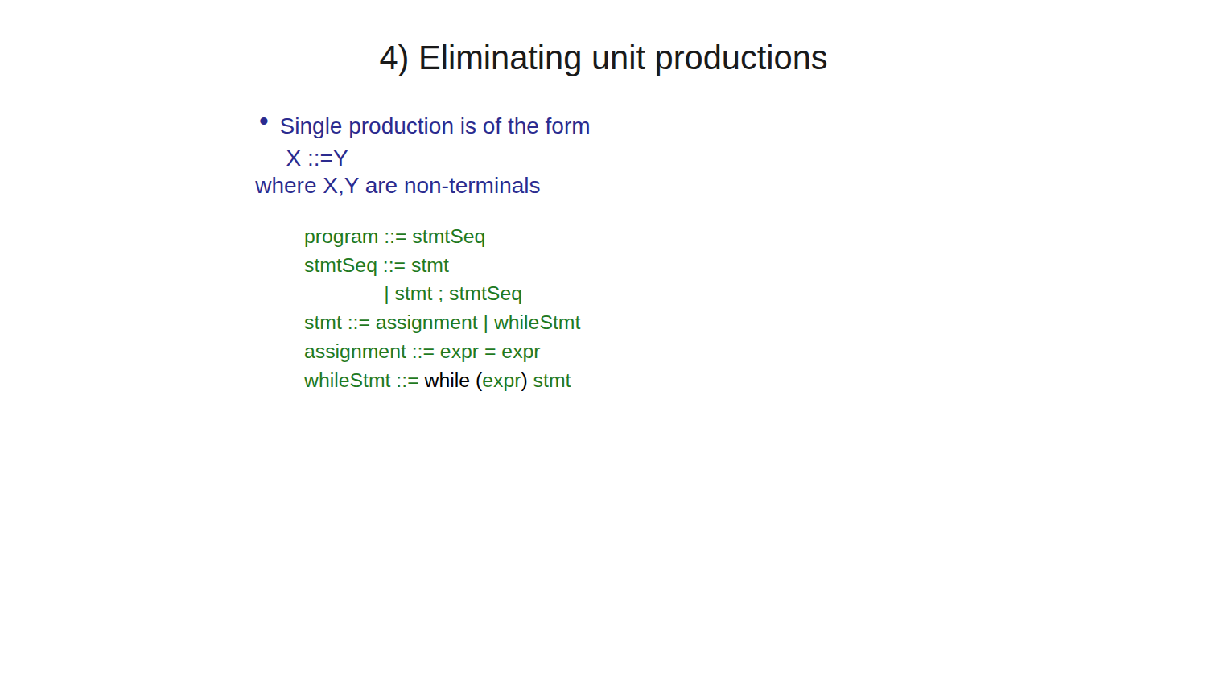4) Eliminating unit productions
Single production is of the form
X ::=Y
where X,Y are non-terminals
program ::= stmtSeq
stmtSeq ::= stmt
| stmt ; stmtSeq
stmt ::= assignment | whileStmt
assignment ::= expr = expr
whileStmt ::= while (expr) stmt